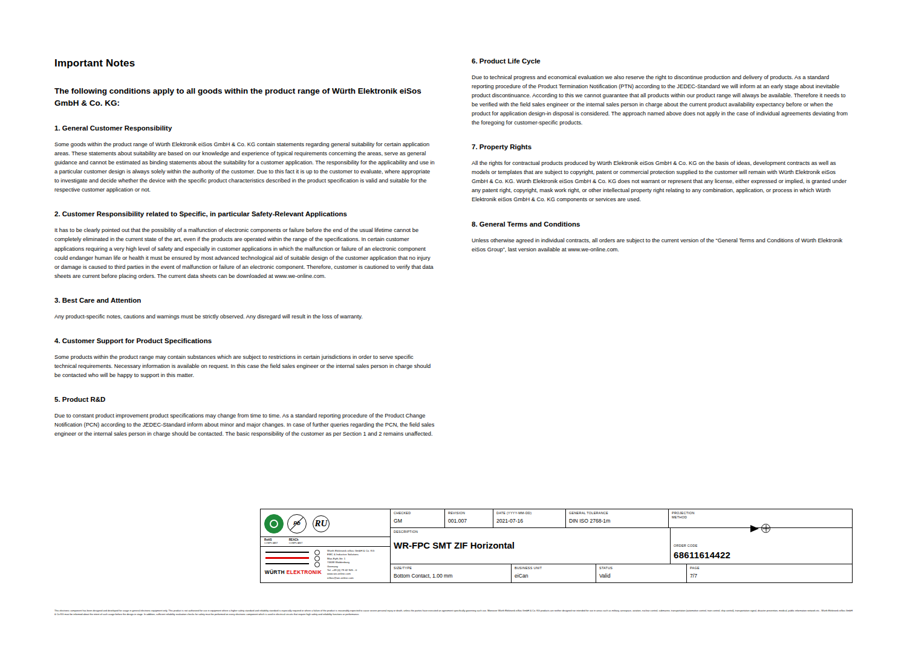Important Notes
The following conditions apply to all goods within the product range of Würth Elektronik eiSos GmbH & Co. KG:
1. General Customer Responsibility
Some goods within the product range of Würth Elektronik eiSos GmbH & Co. KG contain statements regarding general suitability for certain application areas. These statements about suitability are based on our knowledge and experience of typical requirements concerning the areas, serve as general guidance and cannot be estimated as binding statements about the suitability for a customer application. The responsibility for the applicability and use in a particular customer design is always solely within the authority of the customer. Due to this fact it is up to the customer to evaluate, where appropriate to investigate and decide whether the device with the specific product characteristics described in the product specification is valid and suitable for the respective customer application or not.
2. Customer Responsibility related to Specific, in particular Safety-Relevant Applications
It has to be clearly pointed out that the possibility of a malfunction of electronic components or failure before the end of the usual lifetime cannot be completely eliminated in the current state of the art, even if the products are operated within the range of the specifications. In certain customer applications requiring a very high level of safety and especially in customer applications in which the malfunction or failure of an electronic component could endanger human life or health it must be ensured by most advanced technological aid of suitable design of the customer application that no injury or damage is caused to third parties in the event of malfunction or failure of an electronic component. Therefore, customer is cautioned to verify that data sheets are current before placing orders. The current data sheets can be downloaded at www.we-online.com.
3. Best Care and Attention
Any product-specific notes, cautions and warnings must be strictly observed. Any disregard will result in the loss of warranty.
4. Customer Support for Product Specifications
Some products within the product range may contain substances which are subject to restrictions in certain jurisdictions in order to serve specific technical requirements. Necessary information is available on request. In this case the field sales engineer or the internal sales person in charge should be contacted who will be happy to support in this matter.
5. Product R&D
Due to constant product improvement product specifications may change from time to time. As a standard reporting procedure of the Product Change Notification (PCN) according to the JEDEC-Standard inform about minor and major changes. In case of further queries regarding the PCN, the field sales engineer or the internal sales person in charge should be contacted. The basic responsibility of the customer as per Section 1 and 2 remains unaffected.
6. Product Life Cycle
Due to technical progress and economical evaluation we also reserve the right to discontinue production and delivery of products. As a standard reporting procedure of the Product Termination Notification (PTN) according to the JEDEC-Standard we will inform at an early stage about inevitable product discontinuance. According to this we cannot guarantee that all products within our product range will always be available. Therefore it needs to be verified with the field sales engineer or the internal sales person in charge about the current product availability expectancy before or when the product for application design-in disposal is considered. The approach named above does not apply in the case of individual agreements deviating from the foregoing for customer-specific products.
7. Property Rights
All the rights for contractual products produced by Würth Elektronik eiSos GmbH & Co. KG on the basis of ideas, development contracts as well as models or templates that are subject to copyright, patent or commercial protection supplied to the customer will remain with Würth Elektronik eiSos GmbH & Co. KG. Würth Elektronik eiSos GmbH & Co. KG does not warrant or represent that any license, either expressed or implied, is granted under any patent right, copyright, mask work right, or other intellectual property right relating to any combination, application, or process in which Würth Elektronik eiSos GmbH & Co. KG components or services are used.
8. General Terms and Conditions
Unless otherwise agreed in individual contracts, all orders are subject to the current version of the “General Terms and Conditions of Würth Elektronik eiSos Group”, last version available at www.we-online.com.
Pb
RU
RoHSCOMPLIANT REAChCOMPLIANT
WÜRTH ELEKTRONIK
Würth Elektronik eiSos GmbH & Co. KG
EMC & Inductive Solutions
Max-Eyth-Str. 1
74638 Waldenburg
Germany
Tel. +49 (0) 79 42 945 - 0
www.we-online.com
eiSos@we-online.com
Checked
GM
Revision
001.007
Date (YYYY-MM-DD)
2021-07-16
General Tolerance
DIN ISO 2768-1m
Projection
Method
Description
WR-FPC SMT ZIF Horizontal
Order Code
68611614422
Size/Type
Bottom Contact, 1.00 mm
Business Unit
eiCan
Status
Valid
Page
7/7
This electronic component has been designed and developed for usage in general electronic equipment only. This product is not authorized for use in equipment where a higher safety standard and reliability standard is especially required or where a failure of the product is reasonably expected to cause severe personal injury or death, unless the parties have executed an agreement specifically governing such use. Moreover Würth Elektronik eiSos GmbH & Co. KG products are neither designed nor intended for use in areas such as military, aerospace, aviation, nuclear control, submarine, transportation (automotive control, train control, ship control), transportation signal, disaster prevention, medical, public information network etc.. Würth Elektronik eiSos GmbH & Co KG must be informed about the intent of such usage before the design-in stage. In addition, sufficient reliability evaluation checks for safety must be performed on every electronic component which is used in electrical circuits that require high safety and reliability functions or performance.